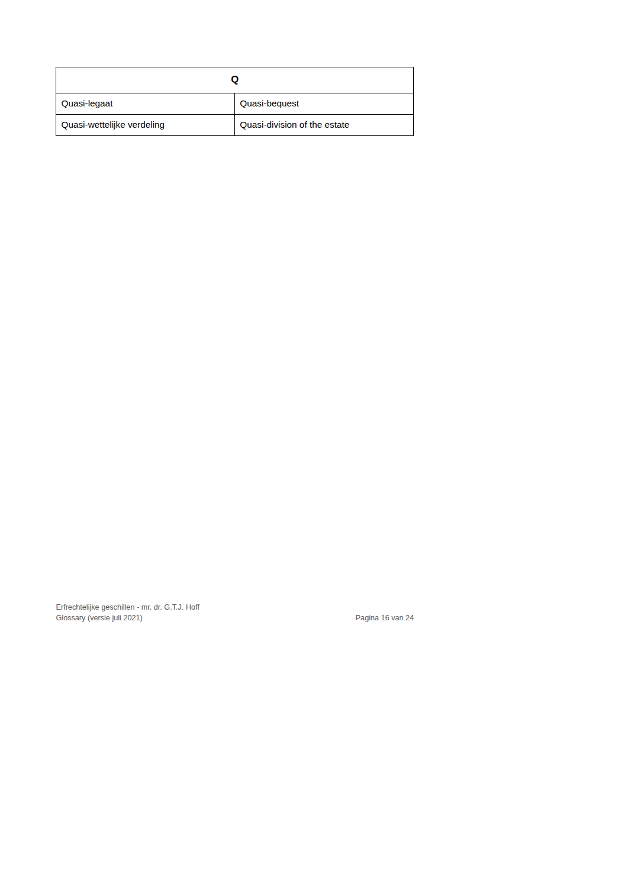| Q |
| --- |
| Quasi-legaat | Quasi-bequest |
| Quasi-wettelijke verdeling | Quasi-division of the estate |
Erfrechtelijke geschillen - mr. dr. G.T.J. Hoff
Glossary (versie juli 2021)
Pagina 16 van 24